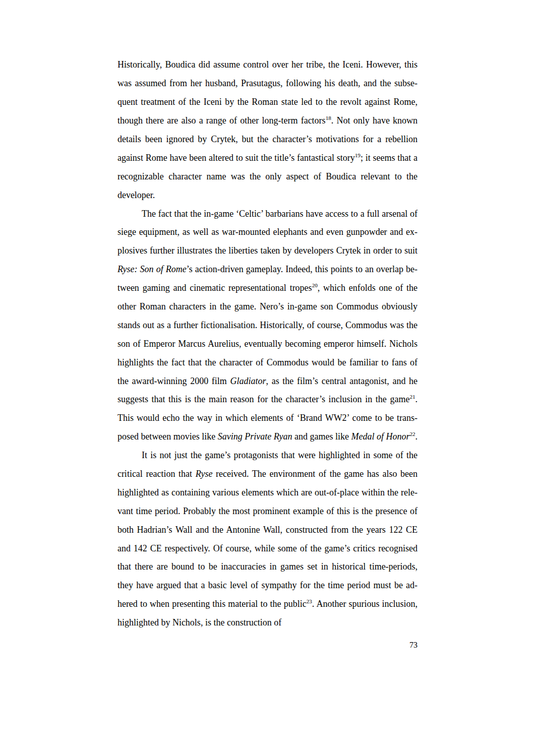Historically, Boudica did assume control over her tribe, the Iceni. However, this was assumed from her husband, Prasutagus, following his death, and the subsequent treatment of the Iceni by the Roman state led to the revolt against Rome, though there are also a range of other long-term factors18. Not only have known details been ignored by Crytek, but the character’s motivations for a rebellion against Rome have been altered to suit the title’s fantastical story19; it seems that a recognizable character name was the only aspect of Boudica relevant to the developer.
The fact that the in-game ‘Celtic’ barbarians have access to a full arsenal of siege equipment, as well as war-mounted elephants and even gunpowder and explosives further illustrates the liberties taken by developers Crytek in order to suit Ryse: Son of Rome’s action-driven gameplay. Indeed, this points to an overlap between gaming and cinematic representational tropes20, which enfolds one of the other Roman characters in the game. Nero’s in-game son Commodus obviously stands out as a further fictionalisation. Historically, of course, Commodus was the son of Emperor Marcus Aurelius, eventually becoming emperor himself. Nichols highlights the fact that the character of Commodus would be familiar to fans of the award-winning 2000 film Gladiator, as the film’s central antagonist, and he suggests that this is the main reason for the character’s inclusion in the game21. This would echo the way in which elements of ‘Brand WW2’ come to be transposed between movies like Saving Private Ryan and games like Medal of Honor22.
It is not just the game’s protagonists that were highlighted in some of the critical reaction that Ryse received. The environment of the game has also been highlighted as containing various elements which are out-of-place within the relevant time period. Probably the most prominent example of this is the presence of both Hadrian’s Wall and the Antonine Wall, constructed from the years 122 CE and 142 CE respectively. Of course, while some of the game’s critics recognised that there are bound to be inaccuracies in games set in historical time-periods, they have argued that a basic level of sympathy for the time period must be adhered to when presenting this material to the public23. Another spurious inclusion, highlighted by Nichols, is the construction of
73